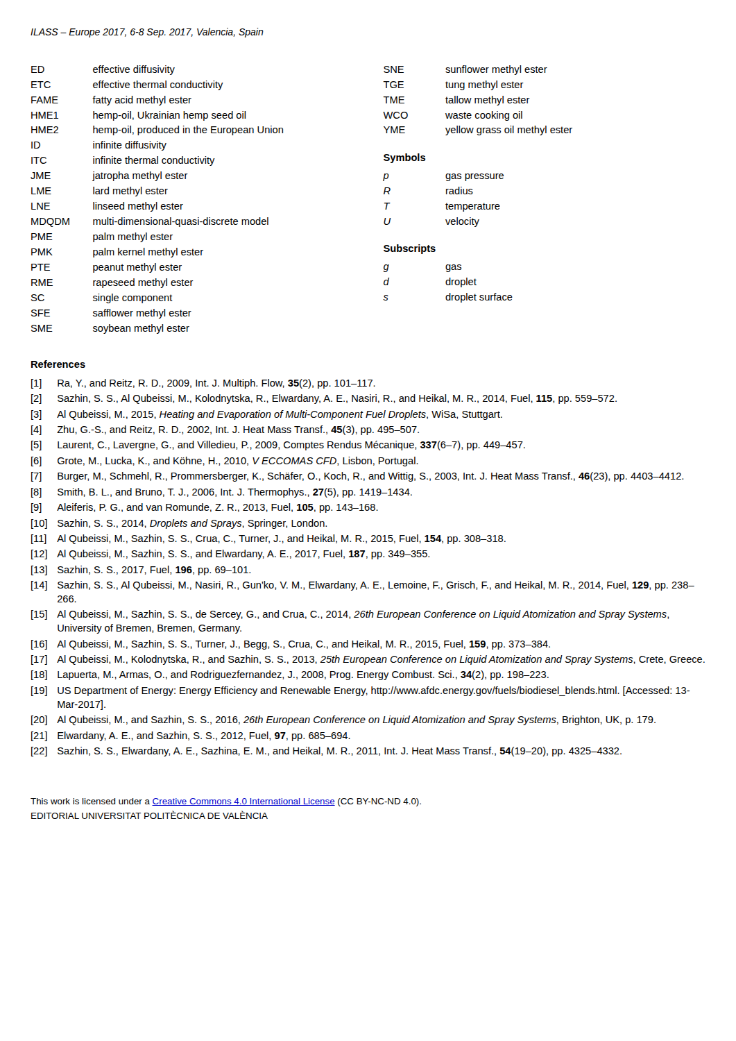ILASS – Europe 2017, 6-8 Sep. 2017, Valencia, Spain
| ED | effective diffusivity |
| ETC | effective thermal conductivity |
| FAME | fatty acid methyl ester |
| HME1 | hemp-oil, Ukrainian hemp seed oil |
| HME2 | hemp-oil, produced in the European Union |
| ID | infinite diffusivity |
| ITC | infinite thermal conductivity |
| JME | jatropha methyl ester |
| LME | lard methyl ester |
| LNE | linseed methyl ester |
| MDQDM | multi-dimensional-quasi-discrete model |
| PME | palm methyl ester |
| PMK | palm kernel methyl ester |
| PTE | peanut methyl ester |
| RME | rapeseed methyl ester |
| SC | single component |
| SFE | safflower methyl ester |
| SME | soybean methyl ester |
| SNE | sunflower methyl ester |
| TGE | tung methyl ester |
| TME | tallow methyl ester |
| WCO | waste cooking oil |
| YME | yellow grass oil methyl ester |
Symbols
| p | gas pressure |
| R | radius |
| T | temperature |
| U | velocity |
Subscripts
| g | gas |
| d | droplet |
| s | droplet surface |
References
Ra, Y., and Reitz, R. D., 2009, Int. J. Multiph. Flow, 35(2), pp. 101–117.
Sazhin, S. S., Al Qubeissi, M., Kolodnytska, R., Elwardany, A. E., Nasiri, R., and Heikal, M. R., 2014, Fuel, 115, pp. 559–572.
Al Qubeissi, M., 2015, Heating and Evaporation of Multi-Component Fuel Droplets, WiSa, Stuttgart.
Zhu, G.-S., and Reitz, R. D., 2002, Int. J. Heat Mass Transf., 45(3), pp. 495–507.
Laurent, C., Lavergne, G., and Villedieu, P., 2009, Comptes Rendus Mécanique, 337(6–7), pp. 449–457.
Grote, M., Lucka, K., and Köhne, H., 2010, V ECCOMAS CFD, Lisbon, Portugal.
Burger, M., Schmehl, R., Prommersberger, K., Schäfer, O., Koch, R., and Wittig, S., 2003, Int. J. Heat Mass Transf., 46(23), pp. 4403–4412.
Smith, B. L., and Bruno, T. J., 2006, Int. J. Thermophys., 27(5), pp. 1419–1434.
Aleiferis, P. G., and van Romunde, Z. R., 2013, Fuel, 105, pp. 143–168.
Sazhin, S. S., 2014, Droplets and Sprays, Springer, London.
Al Qubeissi, M., Sazhin, S. S., Crua, C., Turner, J., and Heikal, M. R., 2015, Fuel, 154, pp. 308–318.
Al Qubeissi, M., Sazhin, S. S., and Elwardany, A. E., 2017, Fuel, 187, pp. 349–355.
Sazhin, S. S., 2017, Fuel, 196, pp. 69–101.
Sazhin, S. S., Al Qubeissi, M., Nasiri, R., Gun'ko, V. M., Elwardany, A. E., Lemoine, F., Grisch, F., and Heikal, M. R., 2014, Fuel, 129, pp. 238–266.
Al Qubeissi, M., Sazhin, S. S., de Sercey, G., and Crua, C., 2014, 26th European Conference on Liquid Atomization and Spray Systems, University of Bremen, Bremen, Germany.
Al Qubeissi, M., Sazhin, S. S., Turner, J., Begg, S., Crua, C., and Heikal, M. R., 2015, Fuel, 159, pp. 373–384.
Al Qubeissi, M., Kolodnytska, R., and Sazhin, S. S., 2013, 25th European Conference on Liquid Atomization and Spray Systems, Crete, Greece.
Lapuerta, M., Armas, O., and Rodriguezfernandez, J., 2008, Prog. Energy Combust. Sci., 34(2), pp. 198–223.
US Department of Energy: Energy Efficiency and Renewable Energy, http://www.afdc.energy.gov/fuels/biodiesel_blends.html. [Accessed: 13-Mar-2017].
Al Qubeissi, M., and Sazhin, S. S., 2016, 26th European Conference on Liquid Atomization and Spray Systems, Brighton, UK, p. 179.
Elwardany, A. E., and Sazhin, S. S., 2012, Fuel, 97, pp. 685–694.
Sazhin, S. S., Elwardany, A. E., Sazhina, E. M., and Heikal, M. R., 2011, Int. J. Heat Mass Transf., 54(19–20), pp. 4325–4332.
This work is licensed under a Creative Commons 4.0 International License (CC BY-NC-ND 4.0).
EDITORIAL UNIVERSITAT POLITÈCNICA DE VALÈNCIA